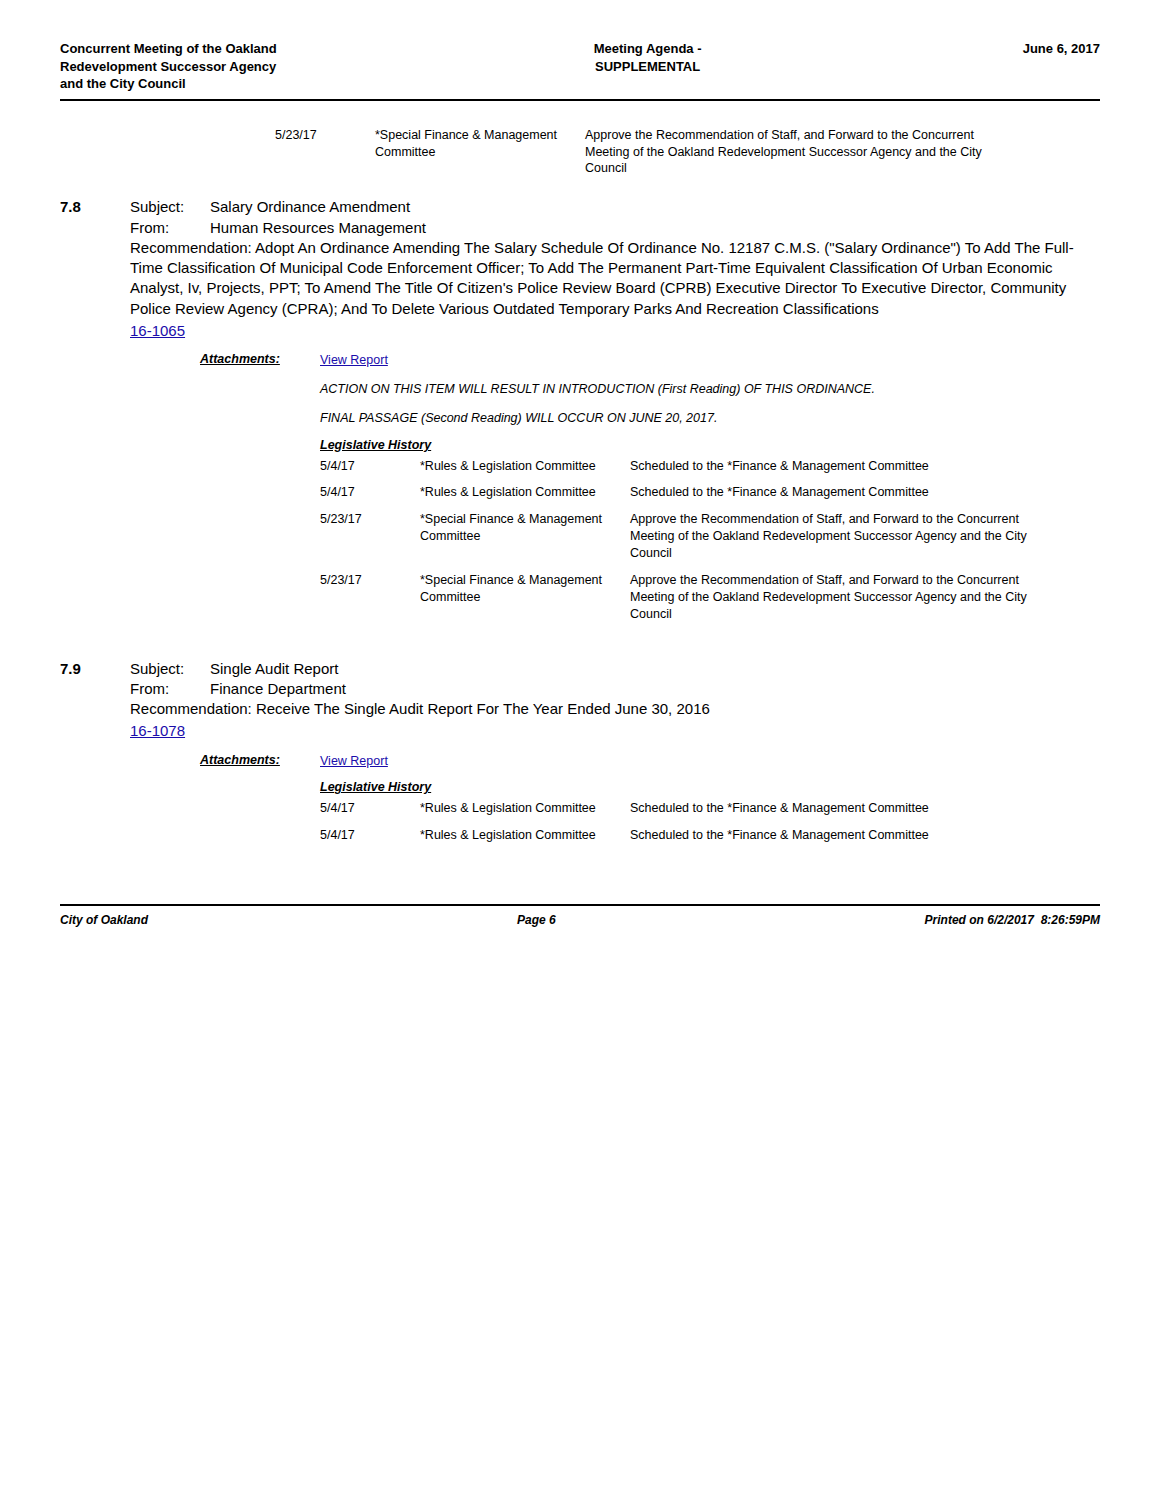Concurrent Meeting of the Oakland
Redevelopment Successor Agency
and the City Council
Meeting Agenda -
SUPPLEMENTAL
June 6, 2017
| 5/23/17 | *Special Finance & Management Committee | Approve the Recommendation of Staff, and Forward to the Concurrent Meeting of the Oakland Redevelopment Successor Agency and the City Council |
7.8
Subject: Salary Ordinance Amendment
From: Human Resources Management
Recommendation: Adopt An Ordinance Amending The Salary Schedule Of Ordinance No. 12187 C.M.S. ("Salary Ordinance") To Add The Full-Time Classification Of Municipal Code Enforcement Officer; To Add The Permanent Part-Time Equivalent Classification Of Urban Economic Analyst, Iv, Projects, PPT; To Amend The Title Of Citizen's Police Review Board (CPRB) Executive Director To Executive Director, Community Police Review Agency (CPRA); And To Delete Various Outdated Temporary Parks And Recreation Classifications
16-1065
Attachments:
View Report
ACTION ON THIS ITEM WILL RESULT IN INTRODUCTION (First Reading) OF THIS ORDINANCE.
FINAL PASSAGE (Second Reading) WILL OCCUR ON JUNE 20, 2017.
Legislative History
| 5/4/17 | *Rules & Legislation Committee | Scheduled to the *Finance & Management Committee |
| 5/4/17 | *Rules & Legislation Committee | Scheduled to the *Finance & Management Committee |
| 5/23/17 | *Special Finance & Management Committee | Approve the Recommendation of Staff, and Forward to the Concurrent Meeting of the Oakland Redevelopment Successor Agency and the City Council |
| 5/23/17 | *Special Finance & Management Committee | Approve the Recommendation of Staff, and Forward to the Concurrent Meeting of the Oakland Redevelopment Successor Agency and the City Council |
7.9
Subject: Single Audit Report
From: Finance Department
Recommendation: Receive The Single Audit Report For The Year Ended June 30, 2016
16-1078
Attachments:
View Report
Legislative History
| 5/4/17 | *Rules & Legislation Committee | Scheduled to the *Finance & Management Committee |
| 5/4/17 | *Rules & Legislation Committee | Scheduled to the *Finance & Management Committee |
City of Oakland
Page 6
Printed on 6/2/2017 8:26:59PM